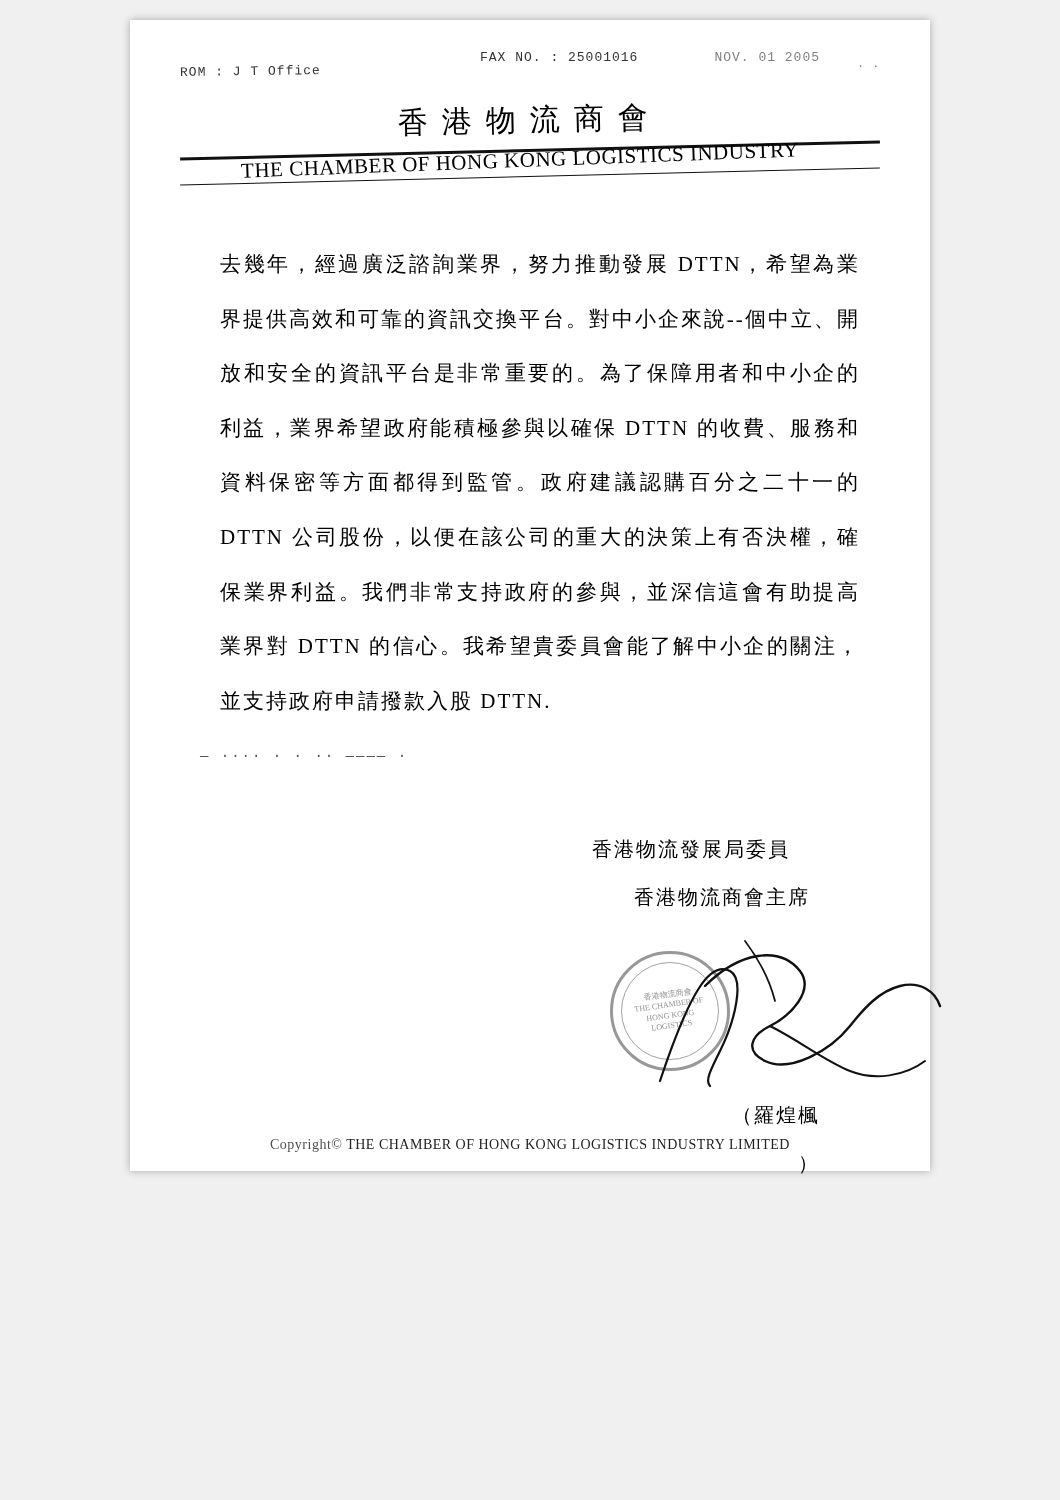ROM : J T Office FAX NO. : 25001016 NOV. 01 2005 · ·
香港物流商會
THE CHAMBER OF HONG KONG LOGISTICS INDUSTRY
去幾年，經過廣泛諮詢業界，努力推動發展 DTTN，希望為業界提供高效和可靠的資訊交換平台。對中小企來說--個中立、開放和安全的資訊平台是非常重要的。為了保障用者和中小企的利益，業界希望政府能積極參與以確保 DTTN 的收費、服務和資料保密等方面都得到監管。政府建議認購百分之二十一的 DTTN 公司股份，以便在該公司的重大的決策上有否決權，確保業界利益。我們非常支持政府的參與，並深信這會有助提高業界對 DTTN 的信心。我希望貴委員會能了解中小企的關注，並支持政府申請撥款入股 DTTN.
— ···· · · ·· ———— ·
香港物流發展局委員 香港物流商會主席
香港物流商會
THE CHAMBER OF
HONG KONG
LOGISTICS
（羅煌楓）
Copyright© THE CHAMBER OF HONG KONG LOGISTICS INDUSTRY LIMITED